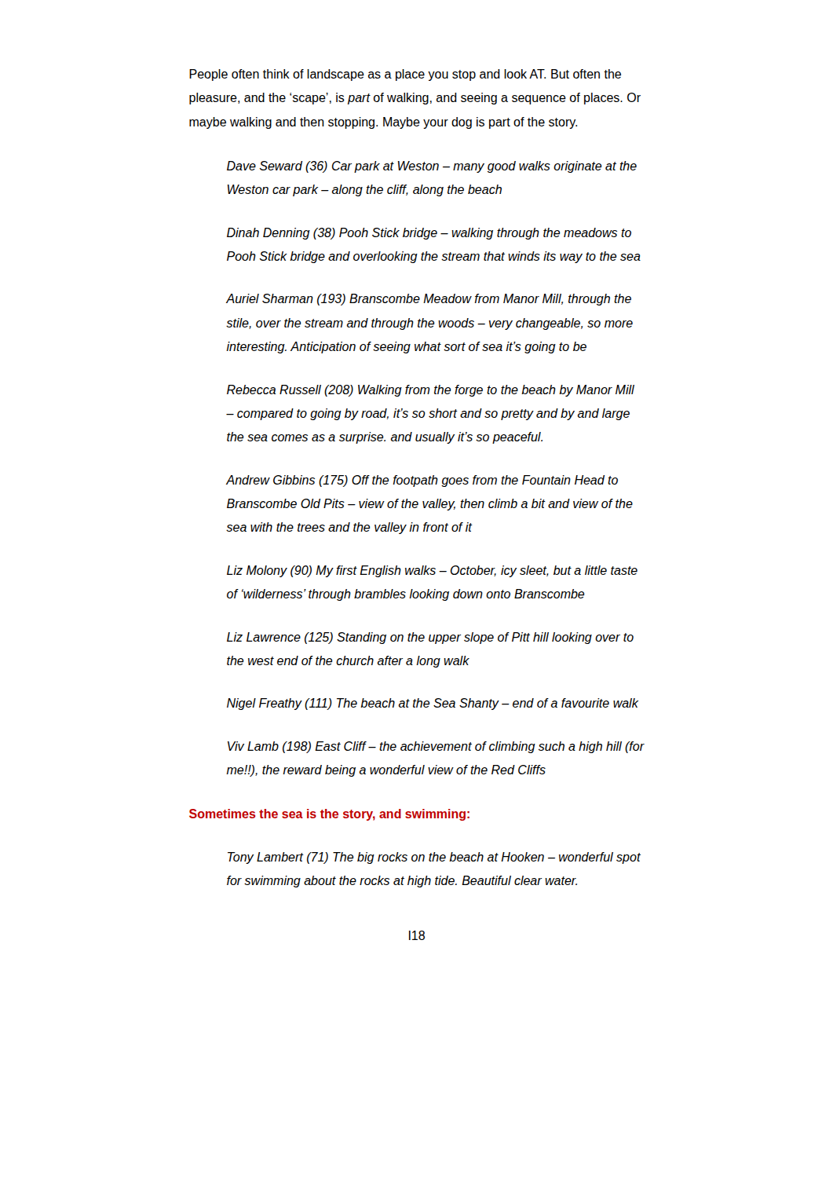People often think of landscape as a place you stop and look AT. But often the pleasure, and the ‘scape’, is part of walking, and seeing a sequence of places. Or maybe walking and then stopping. Maybe your dog is part of the story.
Dave Seward (36) Car park at Weston – many good walks originate at the Weston car park – along the cliff, along the beach
Dinah Denning (38) Pooh Stick bridge – walking through the meadows to Pooh Stick bridge and overlooking the stream that winds its way to the sea
Auriel Sharman (193) Branscombe Meadow from Manor Mill, through the stile, over the stream and through the woods – very changeable, so more interesting. Anticipation of seeing what sort of sea it’s going to be
Rebecca Russell (208) Walking from the forge to the beach by Manor Mill – compared to going by road, it’s so short and so pretty and by and large the sea comes as a surprise. and usually it’s so peaceful.
Andrew Gibbins (175) Off the footpath goes from the Fountain Head to Branscombe Old Pits – view of the valley, then climb a bit and view of the sea with the trees and the valley in front of it
Liz Molony (90) My first English walks – October, icy sleet, but a little taste of ‘wilderness’ through brambles looking down onto Branscombe
Liz Lawrence (125) Standing on the upper slope of Pitt hill looking over to the west end of the church after a long walk
Nigel Freathy (111) The beach at the Sea Shanty – end of a favourite walk
Viv Lamb (198) East Cliff – the achievement of climbing such a high hill (for me!!), the reward being a wonderful view of the Red Cliffs
Sometimes the sea is the story, and swimming:
Tony Lambert (71) The big rocks on the beach at Hooken – wonderful spot for swimming about the rocks at high tide. Beautiful clear water.
I18